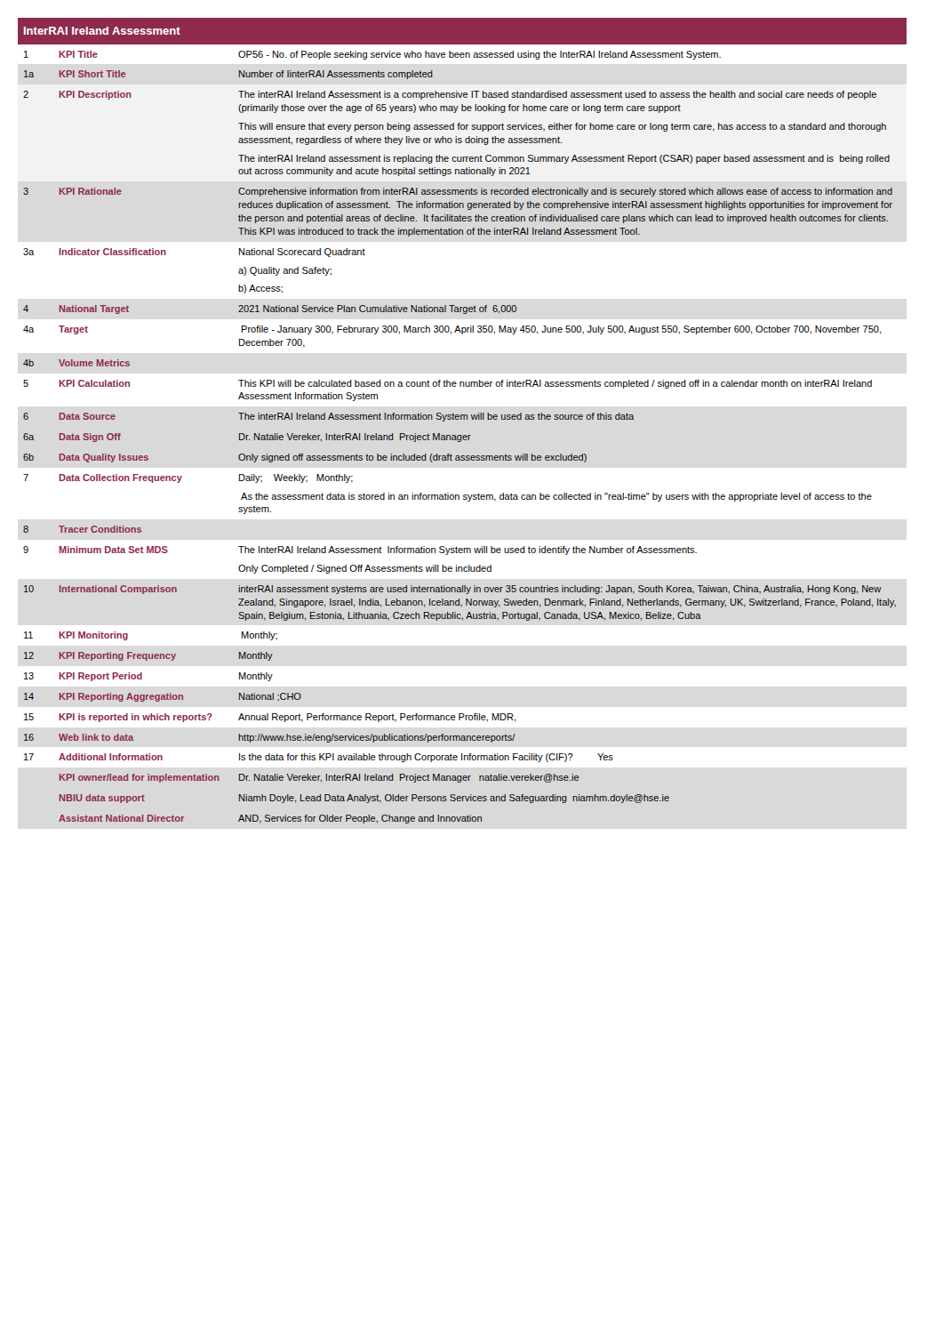| InterRAI Ireland Assessment |
| 1 | KPI Title | OP56 - No. of People seeking service who have been assessed using the InterRAI Ireland Assessment System. |
| 1a | KPI Short Title | Number of IinterRAI Assessments completed |
| 2 | KPI Description | The interRAI Ireland Assessment is a comprehensive IT based standardised assessment used to assess the health and social care needs of people (primarily those over the age of 65 years) who may be looking for home care or long term care support This will ensure that every person being assessed for support services, either for home care or long term care, has access to a standard and thorough assessment, regardless of where they live or who is doing the assessment. The interRAI Ireland assessment is replacing the current Common Summary Assessment Report (CSAR) paper based assessment and is being rolled out across community and acute hospital settings nationally in 2021 |
| 3 | KPI Rationale | Comprehensive information from interRAI assessments is recorded electronically and is securely stored which allows ease of access to information and reduces duplication of assessment. The information generated by the comprehensive interRAI assessment highlights opportunities for improvement for the person and potential areas of decline. It facilitates the creation of individualised care plans which can lead to improved health outcomes for clients. This KPI was introduced to track the implementation of the interRAI Ireland Assessment Tool. |
| 3a | Indicator Classification | National Scorecard Quadrant a) Quality and Safety; b) Access; |
| 4 | National Target | 2021 National Service Plan Cumulative National Target of 6,000 |
| 4a | Target | Profile - January 300, Februrary 300, March 300, April 350, May 450, June 500, July 500, August 550, September 600, October 700, November 750, December 700, |
| 4b | Volume Metrics | |
| 5 | KPI Calculation | This KPI will be calculated based on a count of the number of interRAI assessments completed / signed off in a calendar month on interRAI Ireland Assessment Information System |
| 6 | Data Source | The interRAI Ireland Assessment Information System will be used as the source of this data |
| 6a | Data Sign Off | Dr. Natalie Vereker, InterRAI Ireland Project Manager |
| 6b | Data Quality Issues | Only signed off assessments to be included (draft assessments will be excluded) |
| 7 | Data Collection Frequency | Daily; Weekly; Monthly; As the assessment data is stored in an information system, data can be collected in "real-time" by users with the appropriate level of access to the system. |
| 8 | Tracer Conditions | |
| 9 | Minimum Data Set MDS | The InterRAI Ireland Assessment Information System will be used to identify the Number of Assessments. Only Completed / Signed Off Assessments will be included |
| 10 | International Comparison | interRAI assessment systems are used internationally in over 35 countries including: Japan, South Korea, Taiwan, China, Australia, Hong Kong, New Zealand, Singapore, Israel, India, Lebanon, Iceland, Norway, Sweden, Denmark, Finland, Netherlands, Germany, UK, Switzerland, France, Poland, Italy, Spain, Belgium, Estonia, Lithuania, Czech Republic, Austria, Portugal, Canada, USA, Mexico, Belize, Cuba |
| 11 | KPI Monitoring | Monthly; |
| 12 | KPI Reporting Frequency | Monthly |
| 13 | KPI Report Period | Monthly |
| 14 | KPI Reporting Aggregation | National ;CHO |
| 15 | KPI is reported in which reports? | Annual Report, Performance Report, Performance Profile, MDR, |
| 16 | Web link to data | http://www.hse.ie/eng/services/publications/performancereports/ |
| 17 | Additional Information | Is the data for this KPI available through Corporate Information Facility (CIF)? Yes |
| | KPI owner/lead for implementation | Dr. Natalie Vereker, InterRAI Ireland Project Manager natalie.vereker@hse.ie |
| | NBIU data support | Niamh Doyle, Lead Data Analyst, Older Persons Services and Safeguarding niamhm.doyle@hse.ie |
| | Assistant National Director | AND, Services for Older People, Change and Innovation |